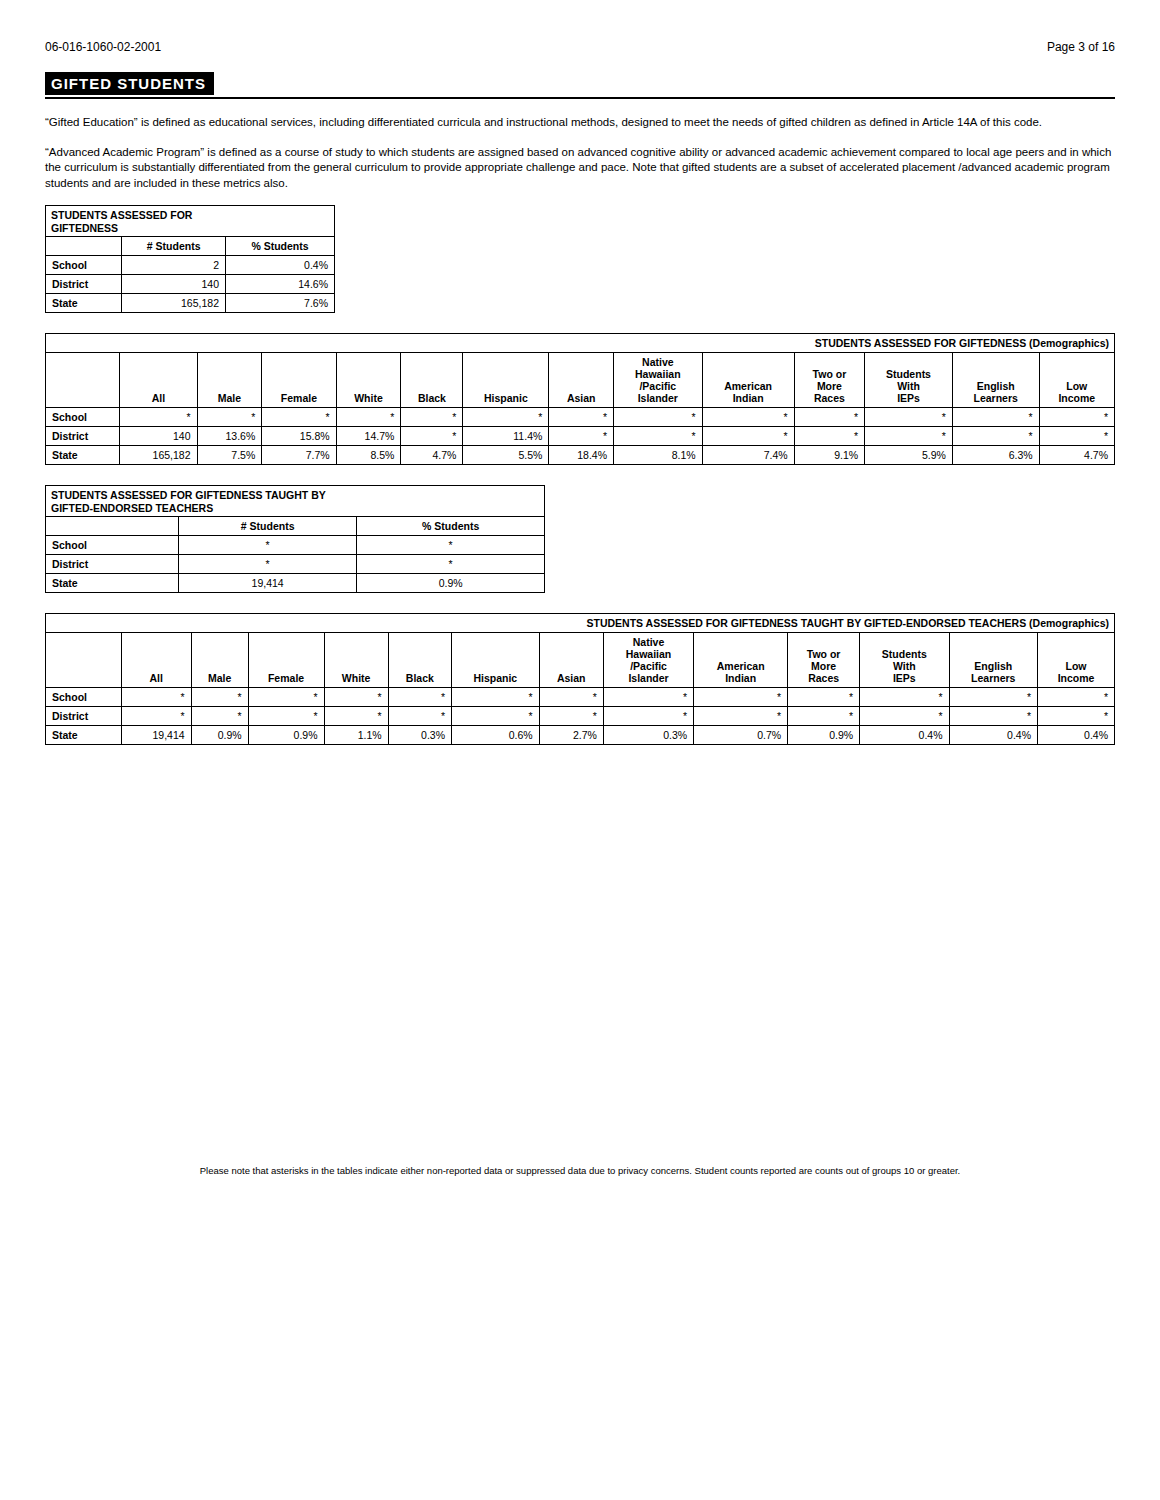06-016-1060-02-2001
Page 3 of 16
GIFTED STUDENTS
“Gifted Education” is defined as educational services, including differentiated curricula and instructional methods, designed to meet the needs of gifted children as defined in Article 14A of this code.
“Advanced Academic Program” is defined as a course of study to which students are assigned based on advanced cognitive ability or advanced academic achievement compared to local age peers and in which the curriculum is substantially differentiated from the general curriculum to provide appropriate challenge and pace. Note that gifted students are a subset of accelerated placement /advanced academic program students and are included in these metrics also.
| STUDENTS ASSESSED FOR GIFTEDNESS |
| | # Students | % Students |
| School | 2 | 0.4% |
| District | 140 | 14.6% |
| State | 165,182 | 7.6% |
| STUDENTS ASSESSED FOR GIFTEDNESS (Demographics) |
| | All | Male | Female | White | Black | Hispanic | Asian | Native Hawaiian /Pacific Islander | American Indian | Two or More Races | Students With IEPs | English Learners | Low Income |
| School | * | * | * | * | * | * | * | * | * | * | * | * | * |
| District | 140 | 13.6% | 15.8% | 14.7% | * | 11.4% | * | * | * | * | * | * | * |
| State | 165,182 | 7.5% | 7.7% | 8.5% | 4.7% | 5.5% | 18.4% | 8.1% | 7.4% | 9.1% | 5.9% | 6.3% | 4.7% |
| STUDENTS ASSESSED FOR GIFTEDNESS TAUGHT BY GIFTED-ENDORSED TEACHERS |
| | # Students | % Students |
| School | * | * |
| District | * | * |
| State | 19,414 | 0.9% |
| STUDENTS ASSESSED FOR GIFTEDNESS TAUGHT BY GIFTED-ENDORSED TEACHERS (Demographics) |
| | All | Male | Female | White | Black | Hispanic | Asian | Native Hawaiian /Pacific Islander | American Indian | Two or More Races | Students With IEPs | English Learners | Low Income |
| School | * | * | * | * | * | * | * | * | * | * | * | * | * |
| District | * | * | * | * | * | * | * | * | * | * | * | * | * |
| State | 19,414 | 0.9% | 0.9% | 1.1% | 0.3% | 0.6% | 2.7% | 0.3% | 0.7% | 0.9% | 0.4% | 0.4% | 0.4% |
Please note that asterisks in the tables indicate either non-reported data or suppressed data due to privacy concerns. Student counts reported are counts out of groups 10 or greater.